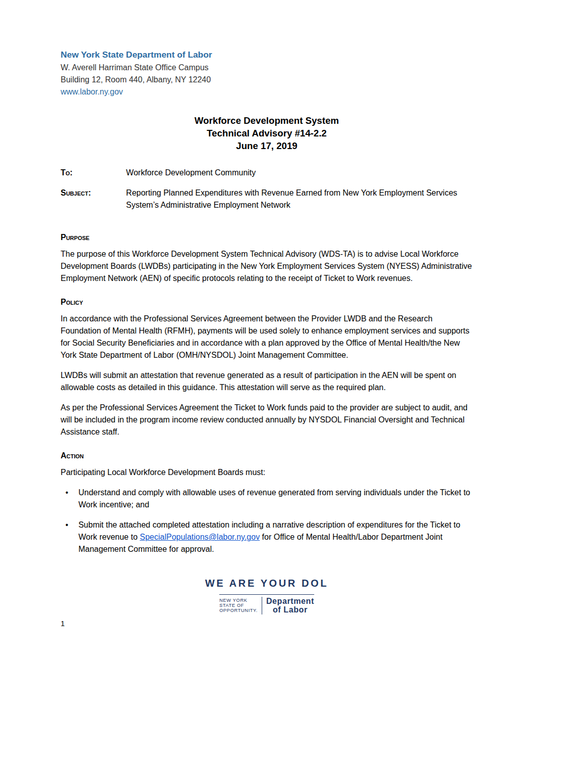New York State Department of Labor
W. Averell Harriman State Office Campus
Building 12, Room 440, Albany, NY 12240
www.labor.ny.gov
Workforce Development System
Technical Advisory #14-2.2
June 17, 2019
| To: | Workforce Development Community |
| Subject: | Reporting Planned Expenditures with Revenue Earned from New York Employment Services System’s Administrative Employment Network |
Purpose
The purpose of this Workforce Development System Technical Advisory (WDS-TA) is to advise Local Workforce Development Boards (LWDBs) participating in the New York Employment Services System (NYESS) Administrative Employment Network (AEN) of specific protocols relating to the receipt of Ticket to Work revenues.
Policy
In accordance with the Professional Services Agreement between the Provider LWDB and the Research Foundation of Mental Health (RFMH), payments will be used solely to enhance employment services and supports for Social Security Beneficiaries and in accordance with a plan approved by the Office of Mental Health/the New York State Department of Labor (OMH/NYSDOL) Joint Management Committee.
LWDBs will submit an attestation that revenue generated as a result of participation in the AEN will be spent on allowable costs as detailed in this guidance. This attestation will serve as the required plan.
As per the Professional Services Agreement the Ticket to Work funds paid to the provider are subject to audit, and will be included in the program income review conducted annually by NYSDOL Financial Oversight and Technical Assistance staff.
Action
Participating Local Workforce Development Boards must:
Understand and comply with allowable uses of revenue generated from serving individuals under the Ticket to Work incentive; and
Submit the attached completed attestation including a narrative description of expenditures for the Ticket to Work revenue to SpecialPopulations@labor.ny.gov for Office of Mental Health/Labor Department Joint Management Committee for approval.
WE ARE YOUR DOL
NEW YORK
STATE OF
OPPORTUNITY. Department
of Labor
1